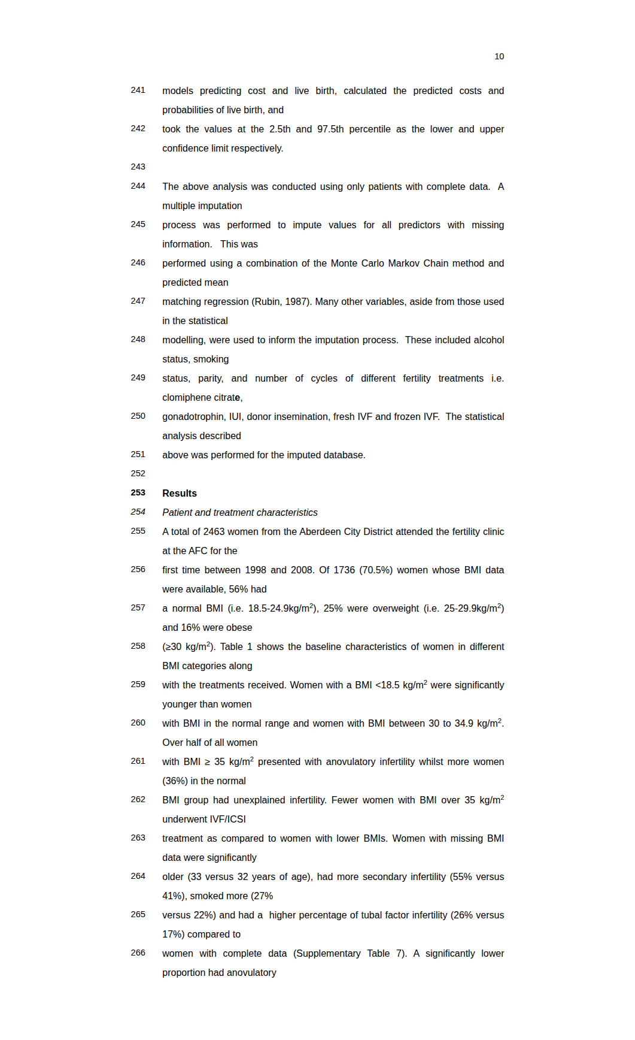10
models predicting cost and live birth, calculated the predicted costs and probabilities of live birth, and
took the values at the 2.5th and 97.5th percentile as the lower and upper confidence limit respectively.
The above analysis was conducted using only patients with complete data. A multiple imputation
process was performed to impute values for all predictors with missing information. This was
performed using a combination of the Monte Carlo Markov Chain method and predicted mean
matching regression (Rubin, 1987). Many other variables, aside from those used in the statistical
modelling, were used to inform the imputation process. These included alcohol status, smoking
status, parity, and number of cycles of different fertility treatments i.e. clomiphene citrate,
gonadotrophin, IUI, donor insemination, fresh IVF and frozen IVF. The statistical analysis described
above was performed for the imputed database.
Results
Patient and treatment characteristics
A total of 2463 women from the Aberdeen City District attended the fertility clinic at the AFC for the
first time between 1998 and 2008. Of 1736 (70.5%) women whose BMI data were available, 56% had
a normal BMI (i.e. 18.5-24.9kg/m2), 25% were overweight (i.e. 25-29.9kg/m2) and 16% were obese
(≥30 kg/m2). Table 1 shows the baseline characteristics of women in different BMI categories along
with the treatments received. Women with a BMI <18.5 kg/m2 were significantly younger than women
with BMI in the normal range and women with BMI between 30 to 34.9 kg/m2. Over half of all women
with BMI ≥ 35 kg/m2 presented with anovulatory infertility whilst more women (36%) in the normal
BMI group had unexplained infertility. Fewer women with BMI over 35 kg/m2 underwent IVF/ICSI
treatment as compared to women with lower BMIs. Women with missing BMI data were significantly
older (33 versus 32 years of age), had more secondary infertility (55% versus 41%), smoked more (27%
versus 22%) and had a higher percentage of tubal factor infertility (26% versus 17%) compared to
women with complete data (Supplementary Table 7). A significantly lower proportion had anovulatory